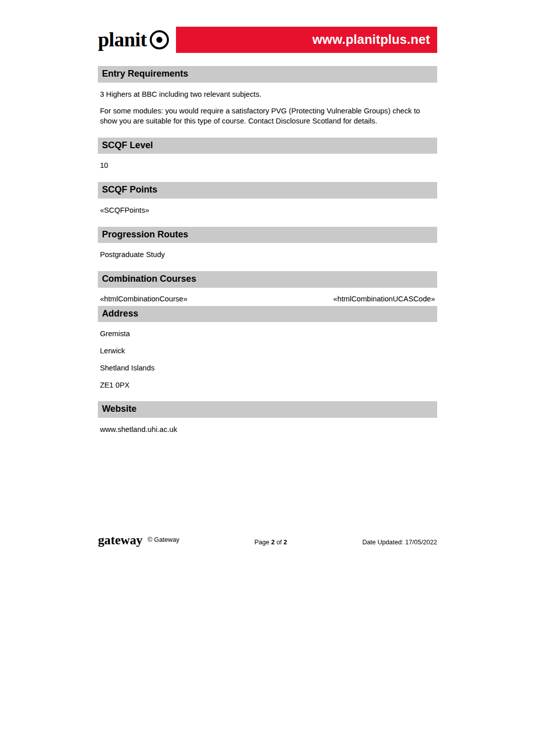planit
www.planitplus.net
Entry Requirements
3 Highers at BBC including two relevant subjects.
For some modules: you would require a satisfactory PVG (Protecting Vulnerable Groups) check to show you are suitable for this type of course. Contact Disclosure Scotland for details.
SCQF Level
10
SCQF Points
«SCQFPoints»
Progression Routes
Postgraduate Study
Combination Courses
«htmlCombinationCourse» «htmlCombinationUCASCode»
Address
Gremista
Lerwick
Shetland Islands
ZE1 0PX
Website
www.shetland.uhi.ac.uk
gateway © Gateway
Page 2 of 2
Date Updated: 17/05/2022